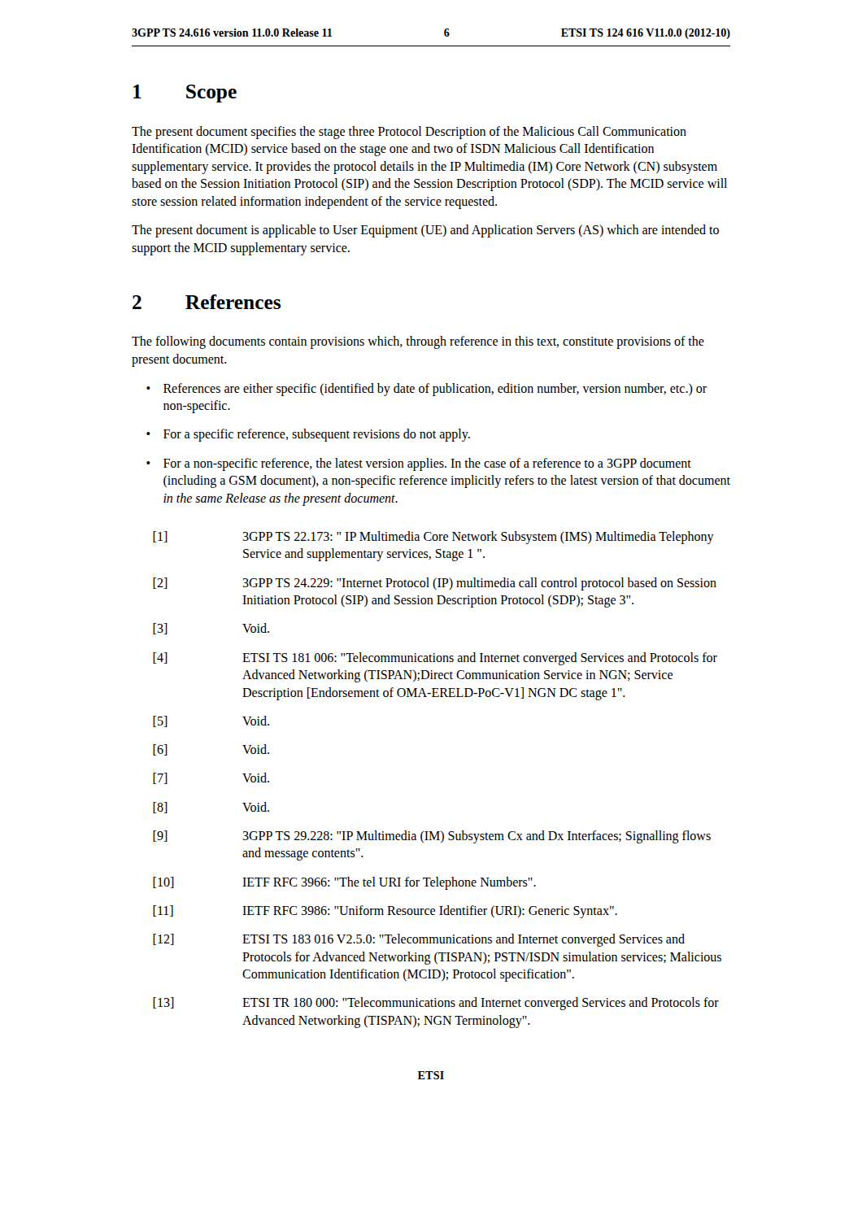3GPP TS 24.616 version 11.0.0 Release 11 6 ETSI TS 124 616 V11.0.0 (2012-10)
1 Scope
The present document specifies the stage three Protocol Description of the Malicious Call Communication Identification (MCID) service based on the stage one and two of ISDN Malicious Call Identification supplementary service. It provides the protocol details in the IP Multimedia (IM) Core Network (CN) subsystem based on the Session Initiation Protocol (SIP) and the Session Description Protocol (SDP). The MCID service will store session related information independent of the service requested.
The present document is applicable to User Equipment (UE) and Application Servers (AS) which are intended to support the MCID supplementary service.
2 References
The following documents contain provisions which, through reference in this text, constitute provisions of the present document.
References are either specific (identified by date of publication, edition number, version number, etc.) or non-specific.
For a specific reference, subsequent revisions do not apply.
For a non-specific reference, the latest version applies. In the case of a reference to a 3GPP document (including a GSM document), a non-specific reference implicitly refers to the latest version of that document in the same Release as the present document.
[1]
3GPP TS 22.173: " IP Multimedia Core Network Subsystem (IMS) Multimedia Telephony Service and supplementary services, Stage 1 ".
[2]
3GPP TS 24.229: "Internet Protocol (IP) multimedia call control protocol based on Session Initiation Protocol (SIP) and Session Description Protocol (SDP); Stage 3".
[3]
Void.
[4]
ETSI TS 181 006: "Telecommunications and Internet converged Services and Protocols for Advanced Networking (TISPAN);Direct Communication Service in NGN; Service Description [Endorsement of OMA-ERELD-PoC-V1] NGN DC stage 1".
[5]
Void.
[6]
Void.
[7]
Void.
[8]
Void.
[9]
3GPP TS 29.228: "IP Multimedia (IM) Subsystem Cx and Dx Interfaces; Signalling flows and message contents".
[10]
IETF RFC 3966: "The tel URI for Telephone Numbers".
[11]
IETF RFC 3986: "Uniform Resource Identifier (URI): Generic Syntax".
[12]
ETSI TS 183 016 V2.5.0: "Telecommunications and Internet converged Services and Protocols for Advanced Networking (TISPAN); PSTN/ISDN simulation services; Malicious Communication Identification (MCID); Protocol specification".
[13]
ETSI TR 180 000: "Telecommunications and Internet converged Services and Protocols for Advanced Networking (TISPAN); NGN Terminology".
ETSI